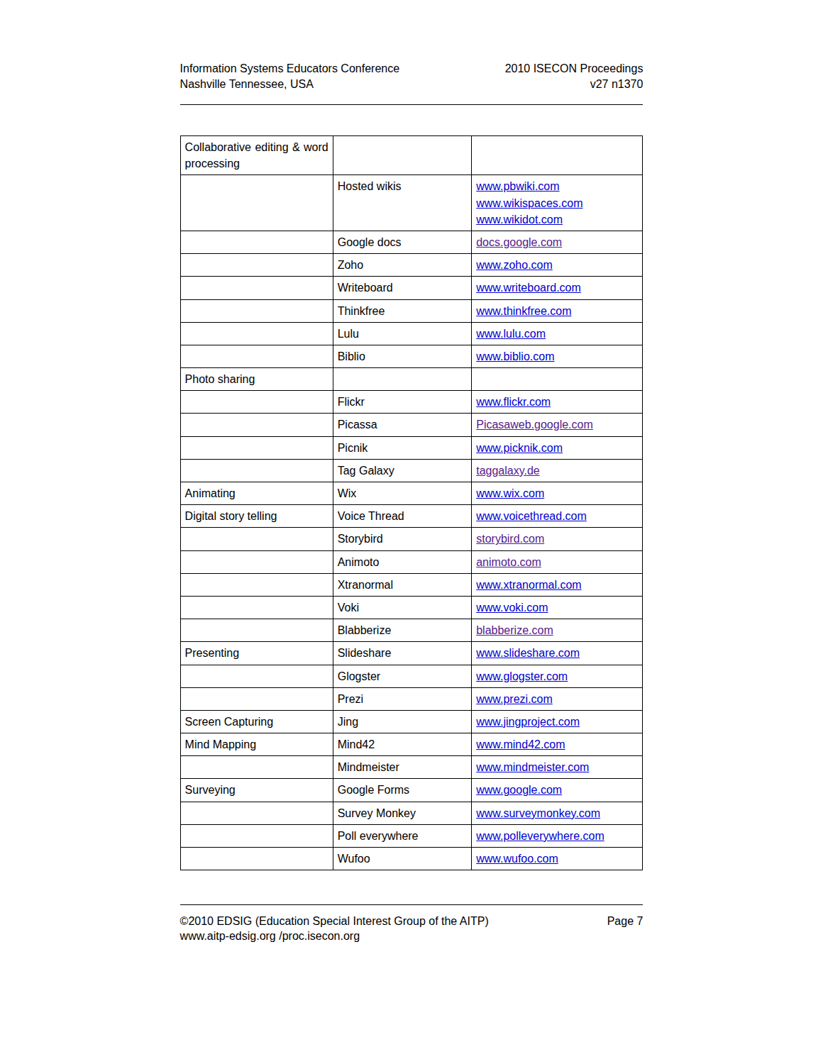Information Systems Educators Conference
2010 ISECON Proceedings
Nashville Tennessee, USA
v27 n1370
| Collaborative editing & word processing | | |
| | Hosted wikis | www.pbwiki.com www.wikispaces.com www.wikidot.com |
| | Google docs | docs.google.com |
| | Zoho | www.zoho.com |
| | Writeboard | www.writeboard.com |
| | Thinkfree | www.thinkfree.com |
| | Lulu | www.lulu.com |
| | Biblio | www.biblio.com |
| Photo sharing | | |
| | Flickr | www.flickr.com |
| | Picassa | Picasaweb.google.com |
| | Picnik | www.picknik.com |
| | Tag Galaxy | taggalaxy.de |
| Animating | Wix | www.wix.com |
| Digital story telling | Voice Thread | www.voicethread.com |
| | Storybird | storybird.com |
| | Animoto | animoto.com |
| | Xtranormal | www.xtranormal.com |
| | Voki | www.voki.com |
| | Blabberize | blabberize.com |
| Presenting | Slideshare | www.slideshare.com |
| | Glogster | www.glogster.com |
| | Prezi | www.prezi.com |
| Screen Capturing | Jing | www.jingproject.com |
| Mind Mapping | Mind42 | www.mind42.com |
| | Mindmeister | www.mindmeister.com |
| Surveying | Google Forms | www.google.com |
| | Survey Monkey | www.surveymonkey.com |
| | Poll everywhere | www.polleverywhere.com |
| | Wufoo | www.wufoo.com |
©2010 EDSIG (Education Special Interest Group of the AITP)
Page 7
www.aitp-edsig.org /proc.isecon.org